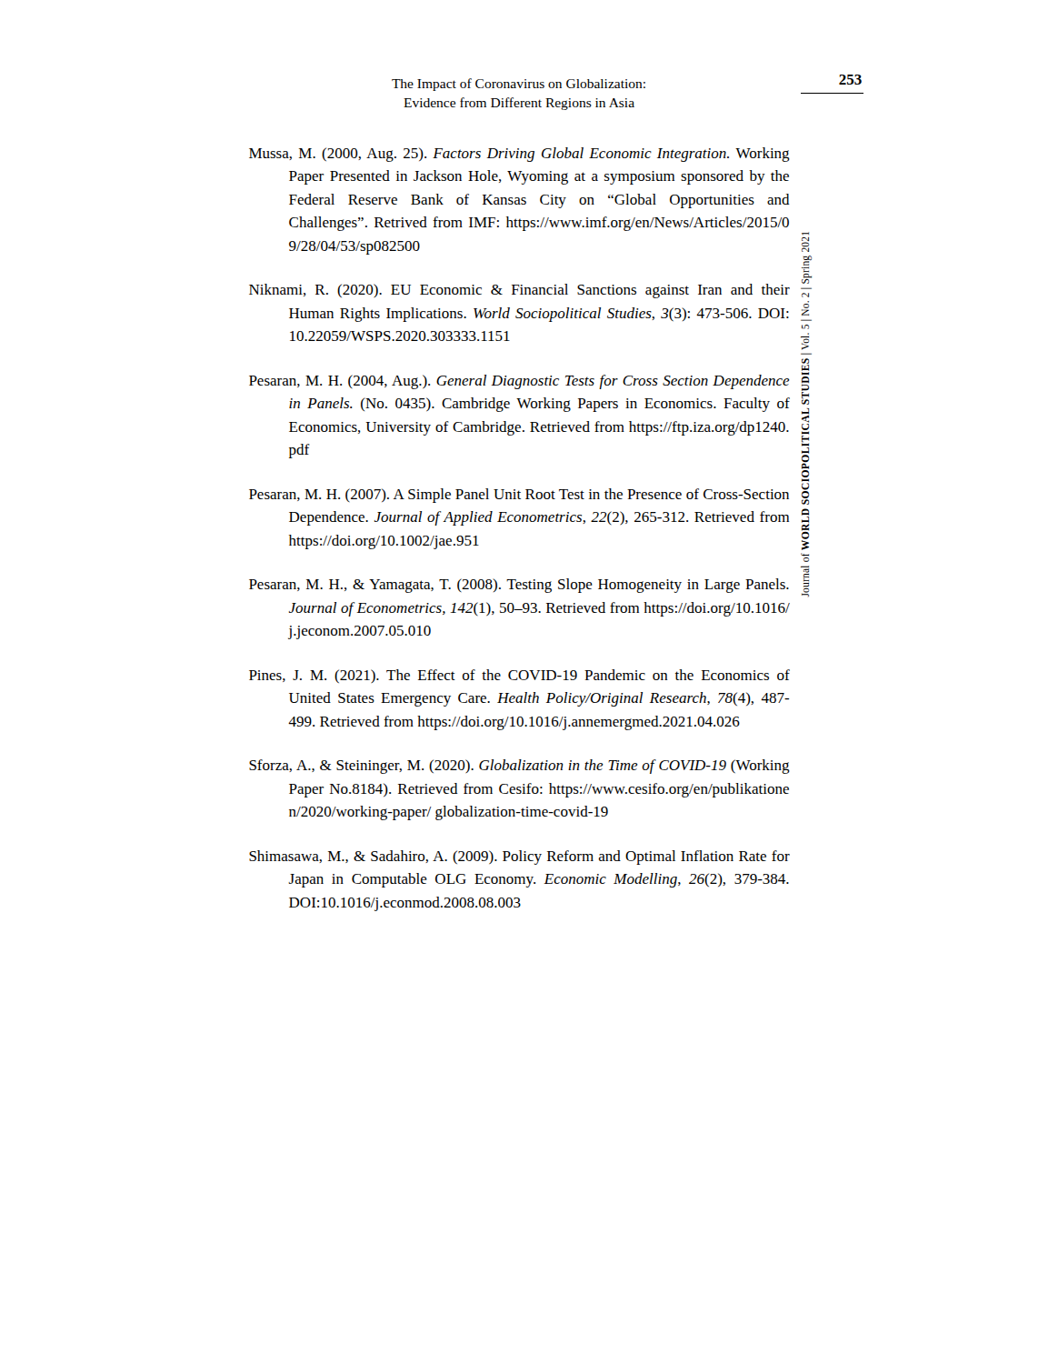253
Journal of WORLD SOCIOPOLITICAL STUDIES | Vol. 5 | No. 2 | Spring 2021
The Impact of Coronavirus on Globalization: Evidence from Different Regions in Asia
Mussa, M. (2000, Aug. 25). Factors Driving Global Economic Integration. Working Paper Presented in Jackson Hole, Wyoming at a symposium sponsored by the Federal Reserve Bank of Kansas City on “Global Opportunities and Challenges”. Retrived from IMF: https://www.imf.org/en/News/Articles/2015/09/28/04/53/sp082500
Niknami, R. (2020). EU Economic & Financial Sanctions against Iran and their Human Rights Implications. World Sociopolitical Studies, 3(3): 473-506. DOI: 10.22059/WSPS.2020.303333.1151
Pesaran, M. H. (2004, Aug.). General Diagnostic Tests for Cross Section Dependence in Panels. (No. 0435). Cambridge Working Papers in Economics. Faculty of Economics, University of Cambridge. Retrieved from https://ftp.iza.org/dp1240.pdf
Pesaran, M. H. (2007). A Simple Panel Unit Root Test in the Presence of Cross-Section Dependence. Journal of Applied Econometrics, 22(2), 265-312. Retrieved from https://doi.org/10.1002/jae.951
Pesaran, M. H., & Yamagata, T. (2008). Testing Slope Homogeneity in Large Panels. Journal of Econometrics, 142(1), 50–93. Retrieved from https://doi.org/10.1016/j.jeconom.2007.05.010
Pines, J. M. (2021). The Effect of the COVID-19 Pandemic on the Economics of United States Emergency Care. Health Policy/Original Research, 78(4), 487-499. Retrieved from https://doi.org/10.1016/j.annemergmed.2021.04.026
Sforza, A., & Steininger, M. (2020). Globalization in the Time of COVID-19 (Working Paper No.8184). Retrieved from Cesifo: https://www.cesifo.org/en/publikationen/2020/working-paper/ globalization-time-covid-19
Shimasawa, M., & Sadahiro, A. (2009). Policy Reform and Optimal Inflation Rate for Japan in Computable OLG Economy. Economic Modelling, 26(2), 379-384. DOI:10.1016/j.econmod.2008.08.003